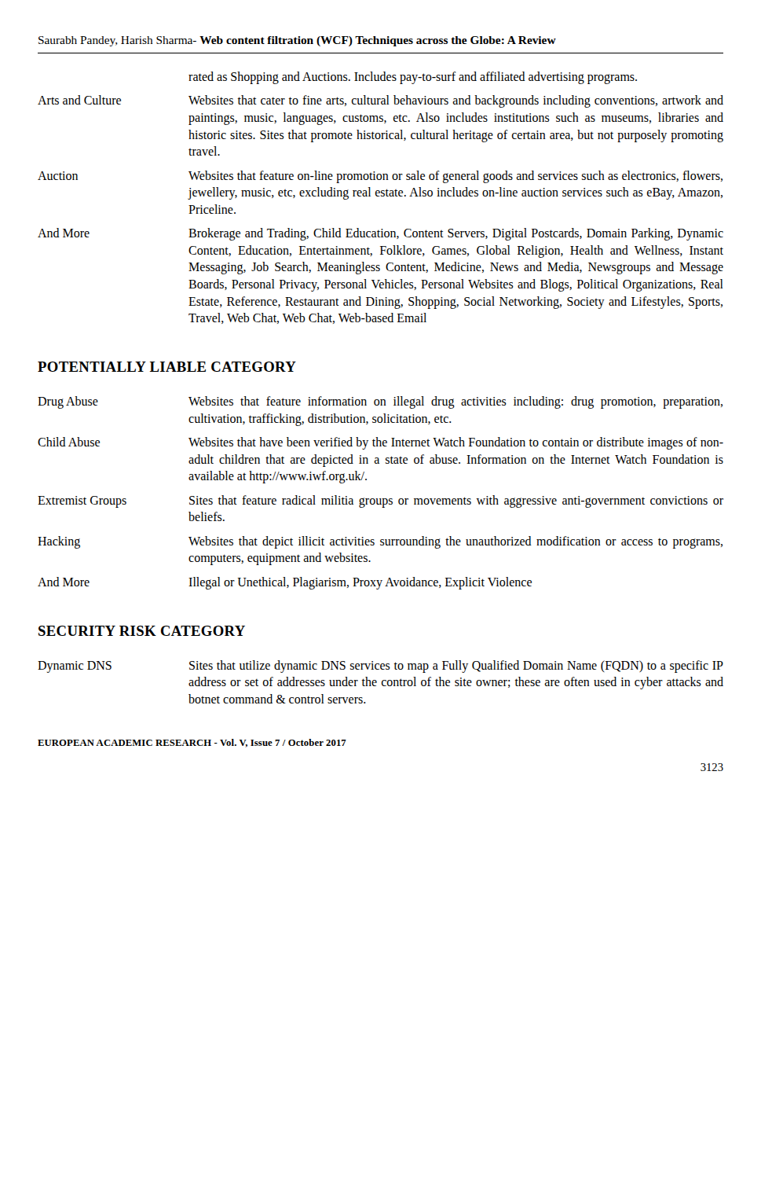Saurabh Pandey, Harish Sharma- Web content filtration (WCF) Techniques across the Globe: A Review
| | rated as Shopping and Auctions. Includes pay-to-surf and affiliated advertising programs. |
| Arts and Culture | Websites that cater to fine arts, cultural behaviours and backgrounds including conventions, artwork and paintings, music, languages, customs, etc. Also includes institutions such as museums, libraries and historic sites. Sites that promote historical, cultural heritage of certain area, but not purposely promoting travel. |
| Auction | Websites that feature on-line promotion or sale of general goods and services such as electronics, flowers, jewellery, music, etc, excluding real estate. Also includes on-line auction services such as eBay, Amazon, Priceline. |
| And More | Brokerage and Trading, Child Education, Content Servers, Digital Postcards, Domain Parking, Dynamic Content, Education, Entertainment, Folklore, Games, Global Religion, Health and Wellness, Instant Messaging, Job Search, Meaningless Content, Medicine, News and Media, Newsgroups and Message Boards, Personal Privacy, Personal Vehicles, Personal Websites and Blogs, Political Organizations, Real Estate, Reference, Restaurant and Dining, Shopping, Social Networking, Society and Lifestyles, Sports, Travel, Web Chat, Web Chat, Web-based Email |
POTENTIALLY LIABLE CATEGORY
| Drug Abuse | Websites that feature information on illegal drug activities including: drug promotion, preparation, cultivation, trafficking, distribution, solicitation, etc. |
| Child Abuse | Websites that have been verified by the Internet Watch Foundation to contain or distribute images of non-adult children that are depicted in a state of abuse. Information on the Internet Watch Foundation is available at http://www.iwf.org.uk/. |
| Extremist Groups | Sites that feature radical militia groups or movements with aggressive anti-government convictions or beliefs. |
| Hacking | Websites that depict illicit activities surrounding the unauthorized modification or access to programs, computers, equipment and websites. |
| And More | Illegal or Unethical, Plagiarism, Proxy Avoidance, Explicit Violence |
SECURITY RISK CATEGORY
| Dynamic DNS | Sites that utilize dynamic DNS services to map a Fully Qualified Domain Name (FQDN) to a specific IP address or set of addresses under the control of the site owner; these are often used in cyber attacks and botnet command & control servers. |
EUROPEAN ACADEMIC RESEARCH - Vol. V, Issue 7 / October 2017
3123